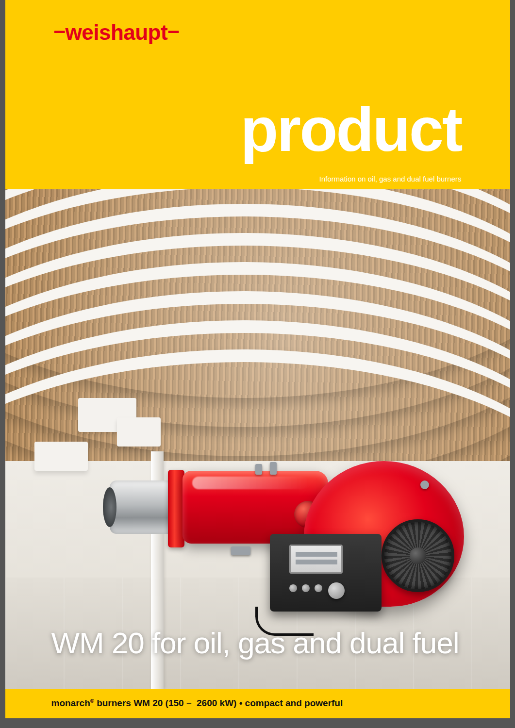–weishaupt–
product
Information on oil, gas and dual fuel burners
WM 20 for oil, gas and dual fuel
monarch® burners WM 20 (150 – 2600 kW) • compact and powerful